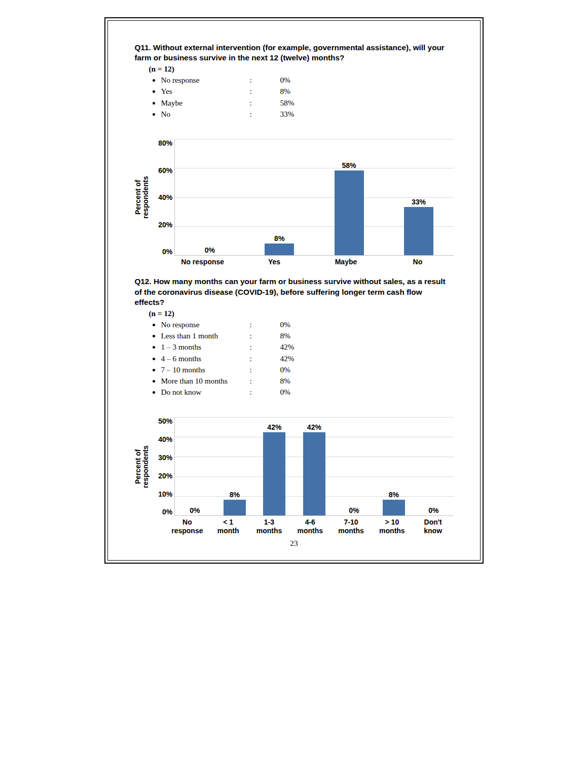Q11. Without external intervention (for example, governmental assistance), will your farm or business survive in the next 12 (twelve) months?
(n = 12)
No response: 0%
Yes: 8%
Maybe: 58%
No: 33%
Percent of
respondents
80%
60%
40%
20%
0%
0%
8%
58%
33%
No response
Yes
Maybe
No
Q12. How many months can your farm or business survive without sales, as a result of the coronavirus disease (COVID-19), before suffering longer term cash flow effects?
(n = 12)
No response: 0%
Less than 1 month: 8%
1 – 3 months: 42%
4 – 6 months: 42%
7 – 10 months: 0%
More than 10 months: 8%
Do not know: 0%
Percent of
respondents
50%
40%
30%
20%
10%
0%
0%
8%
42%
42%
0%
8%
0%
No
response
< 1
month
1-3
months
4-6
months
7-10
months
> 10
months
Don't
know
23